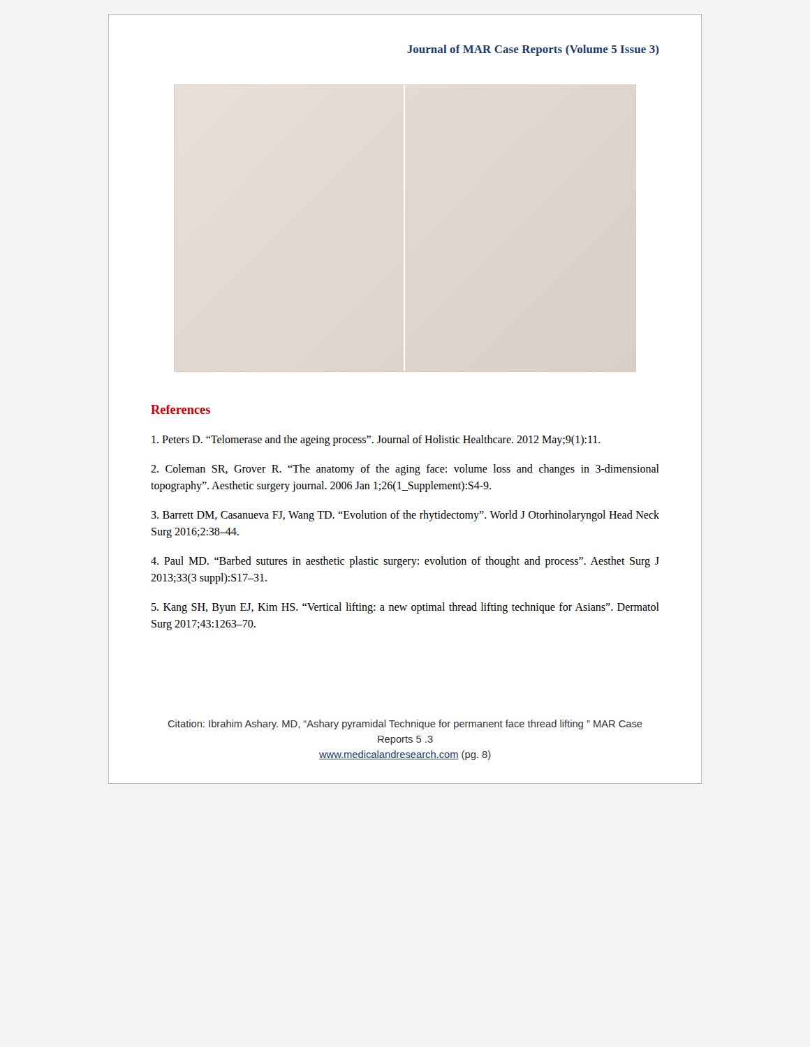Journal of MAR Case Reports (Volume 5 Issue 3)
References
1. Peters D. “Telomerase and the ageing process”. Journal of Holistic Healthcare. 2012 May;9(1):11.
2. Coleman SR, Grover R. “The anatomy of the aging face: volume loss and changes in 3-dimensional topography”. Aesthetic surgery journal. 2006 Jan 1;26(1_Supplement):S4-9.
3. Barrett DM, Casanueva FJ, Wang TD. “Evolution of the rhytidectomy”. World J Otorhinolaryngol Head Neck Surg 2016;2:38–44.
4. Paul MD. “Barbed sutures in aesthetic plastic surgery: evolution of thought and process”. Aesthet Surg J 2013;33(3 suppl):S17–31.
5. Kang SH, Byun EJ, Kim HS. “Vertical lifting: a new optimal thread lifting technique for Asians”. Dermatol Surg 2017;43:1263–70.
Citation: Ibrahim Ashary. MD, “Ashary pyramidal Technique for permanent face thread lifting ” MAR Case Reports 5 .3
www.medicalandresearch.com (pg. 8)